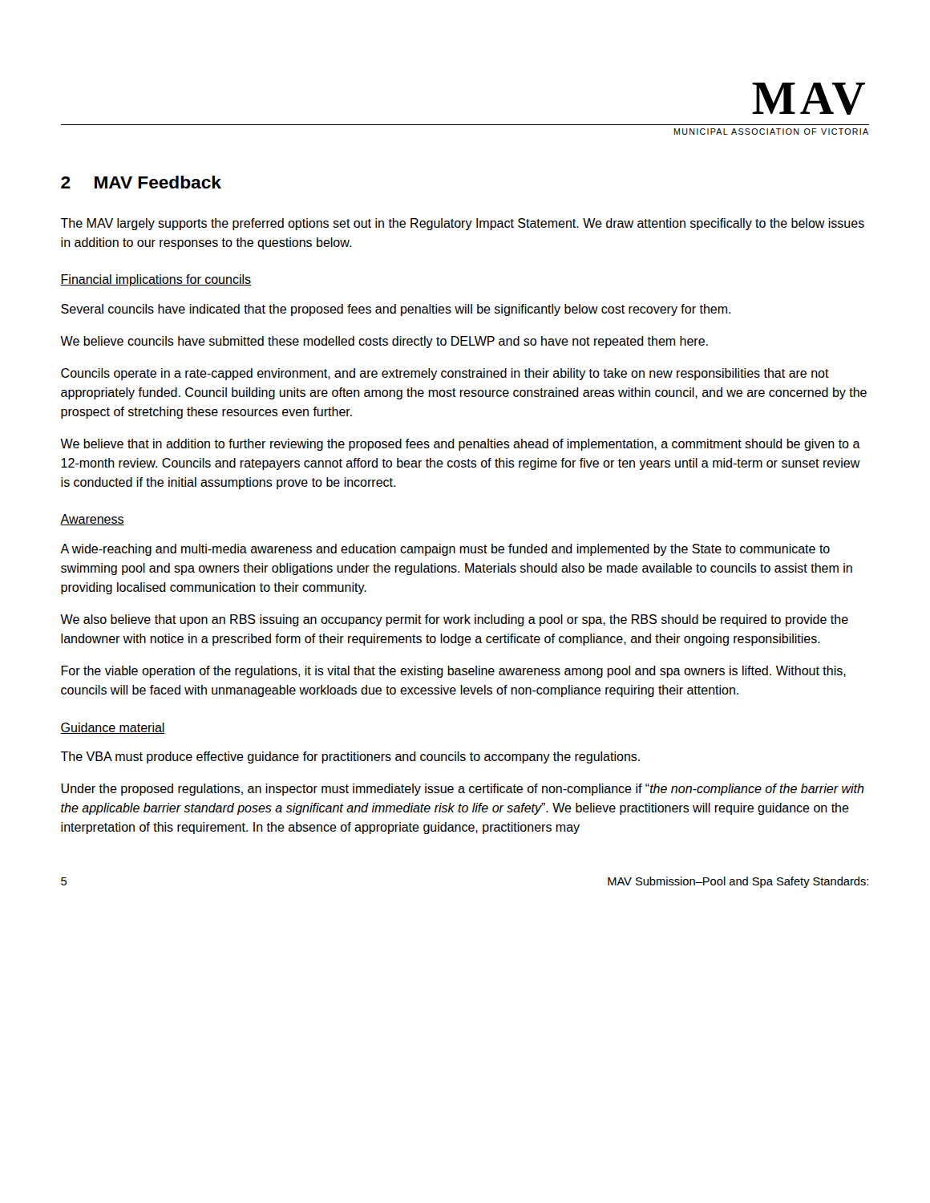MAV
MUNICIPAL ASSOCIATION OF VICTORIA
2 MAV Feedback
The MAV largely supports the preferred options set out in the Regulatory Impact Statement. We draw attention specifically to the below issues in addition to our responses to the questions below.
Financial implications for councils
Several councils have indicated that the proposed fees and penalties will be significantly below cost recovery for them.
We believe councils have submitted these modelled costs directly to DELWP and so have not repeated them here.
Councils operate in a rate-capped environment, and are extremely constrained in their ability to take on new responsibilities that are not appropriately funded. Council building units are often among the most resource constrained areas within council, and we are concerned by the prospect of stretching these resources even further.
We believe that in addition to further reviewing the proposed fees and penalties ahead of implementation, a commitment should be given to a 12-month review. Councils and ratepayers cannot afford to bear the costs of this regime for five or ten years until a mid-term or sunset review is conducted if the initial assumptions prove to be incorrect.
Awareness
A wide-reaching and multi-media awareness and education campaign must be funded and implemented by the State to communicate to swimming pool and spa owners their obligations under the regulations. Materials should also be made available to councils to assist them in providing localised communication to their community.
We also believe that upon an RBS issuing an occupancy permit for work including a pool or spa, the RBS should be required to provide the landowner with notice in a prescribed form of their requirements to lodge a certificate of compliance, and their ongoing responsibilities.
For the viable operation of the regulations, it is vital that the existing baseline awareness among pool and spa owners is lifted. Without this, councils will be faced with unmanageable workloads due to excessive levels of non-compliance requiring their attention.
Guidance material
The VBA must produce effective guidance for practitioners and councils to accompany the regulations.
Under the proposed regulations, an inspector must immediately issue a certificate of non-compliance if “the non-compliance of the barrier with the applicable barrier standard poses a significant and immediate risk to life or safety”. We believe practitioners will require guidance on the interpretation of this requirement. In the absence of appropriate guidance, practitioners may
5 MAV Submission–Pool and Spa Safety Standards: